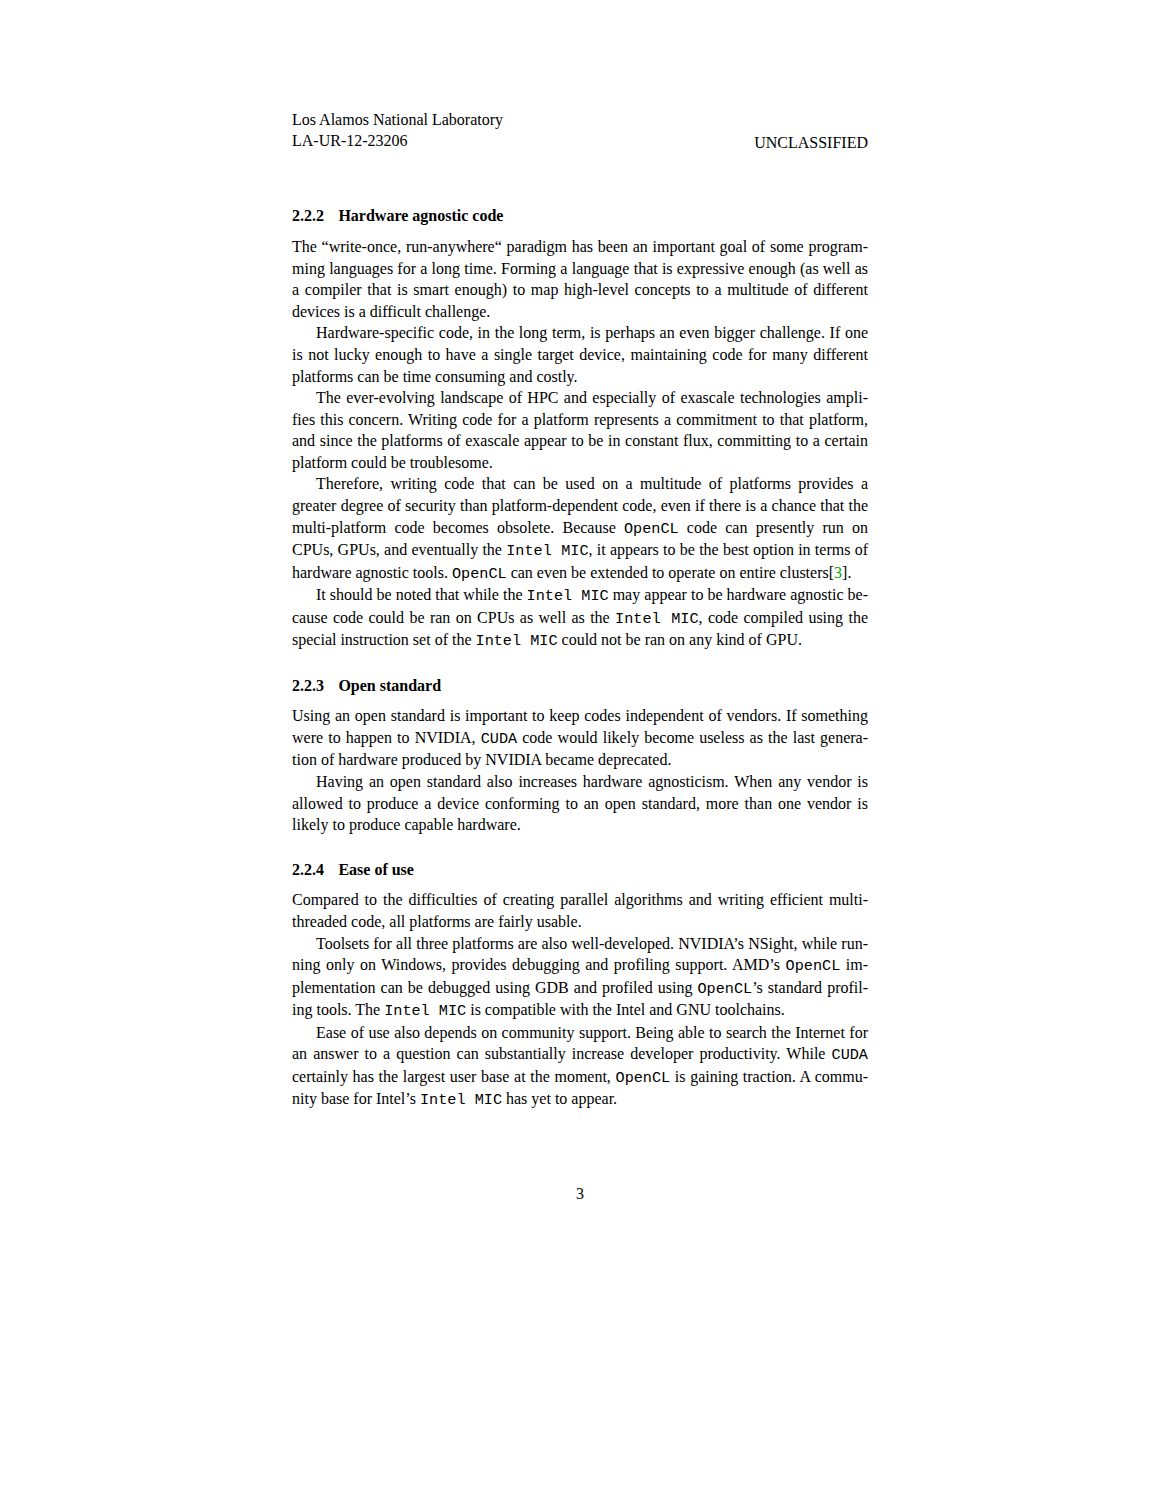Los Alamos National Laboratory
LA-UR-12-23206
UNCLASSIFIED
2.2.2 Hardware agnostic code
The “write-once, run-anywhere“ paradigm has been an important goal of some programming languages for a long time. Forming a language that is expressive enough (as well as a compiler that is smart enough) to map high-level concepts to a multitude of different devices is a difficult challenge.
Hardware-specific code, in the long term, is perhaps an even bigger challenge. If one is not lucky enough to have a single target device, maintaining code for many different platforms can be time consuming and costly.
The ever-evolving landscape of HPC and especially of exascale technologies amplifies this concern. Writing code for a platform represents a commitment to that platform, and since the platforms of exascale appear to be in constant flux, committing to a certain platform could be troublesome.
Therefore, writing code that can be used on a multitude of platforms provides a greater degree of security than platform-dependent code, even if there is a chance that the multi-platform code becomes obsolete. Because OpenCL code can presently run on CPUs, GPUs, and eventually the Intel MIC, it appears to be the best option in terms of hardware agnostic tools. OpenCL can even be extended to operate on entire clusters[3].
It should be noted that while the Intel MIC may appear to be hardware agnostic because code could be ran on CPUs as well as the Intel MIC, code compiled using the special instruction set of the Intel MIC could not be ran on any kind of GPU.
2.2.3 Open standard
Using an open standard is important to keep codes independent of vendors. If something were to happen to NVIDIA, CUDA code would likely become useless as the last generation of hardware produced by NVIDIA became deprecated.
Having an open standard also increases hardware agnosticism. When any vendor is allowed to produce a device conforming to an open standard, more than one vendor is likely to produce capable hardware.
2.2.4 Ease of use
Compared to the difficulties of creating parallel algorithms and writing efficient multi-threaded code, all platforms are fairly usable.
Toolsets for all three platforms are also well-developed. NVIDIA’s NSight, while running only on Windows, provides debugging and profiling support. AMD’s OpenCL implementation can be debugged using GDB and profiled using OpenCL’s standard profiling tools. The Intel MIC is compatible with the Intel and GNU toolchains.
Ease of use also depends on community support. Being able to search the Internet for an answer to a question can substantially increase developer productivity. While CUDA certainly has the largest user base at the moment, OpenCL is gaining traction. A community base for Intel’s Intel MIC has yet to appear.
3